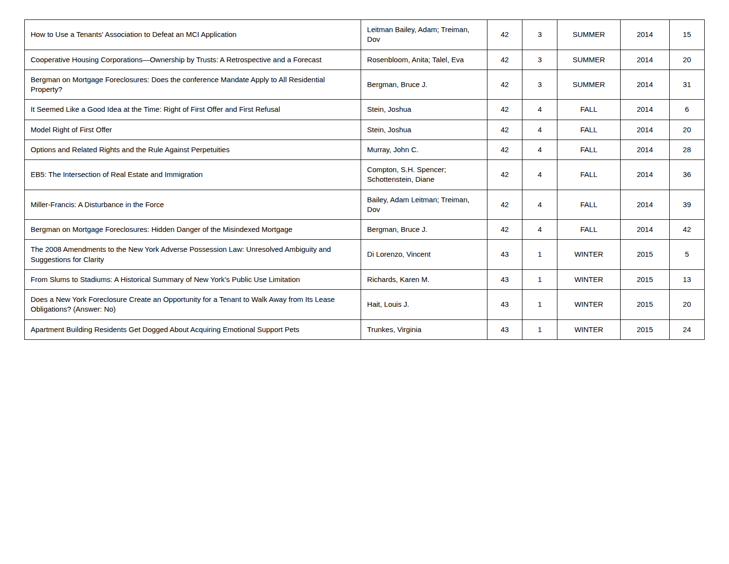| How to Use a Tenants' Association to Defeat an MCI Application | Leitman Bailey, Adam; Treiman, Dov | 42 | 3 | SUMMER | 2014 | 15 |
| Cooperative Housing Corporations—Ownership by Trusts: A Retrospective and a Forecast | Rosenbloom, Anita; Talel, Eva | 42 | 3 | SUMMER | 2014 | 20 |
| Bergman on Mortgage Foreclosures: Does the conference Mandate Apply to All Residential Property? | Bergman, Bruce J. | 42 | 3 | SUMMER | 2014 | 31 |
| It Seemed Like a Good Idea at the Time: Right of First Offer and First Refusal | Stein, Joshua | 42 | 4 | FALL | 2014 | 6 |
| Model Right of First Offer | Stein, Joshua | 42 | 4 | FALL | 2014 | 20 |
| Options and Related Rights and the Rule Against Perpetuities | Murray, John C. | 42 | 4 | FALL | 2014 | 28 |
| EB5: The Intersection of Real Estate and Immigration | Compton, S.H. Spencer; Schottenstein, Diane | 42 | 4 | FALL | 2014 | 36 |
| Miller-Francis: A Disturbance in the Force | Bailey, Adam Leitman; Treiman, Dov | 42 | 4 | FALL | 2014 | 39 |
| Bergman on Mortgage Foreclosures: Hidden Danger of the Misindexed Mortgage | Bergman, Bruce J. | 42 | 4 | FALL | 2014 | 42 |
| The 2008 Amendments to the New York Adverse Possession Law: Unresolved Ambiguity and Suggestions for Clarity | Di Lorenzo, Vincent | 43 | 1 | WINTER | 2015 | 5 |
| From Slums to Stadiums: A Historical Summary of New York’s Public Use Limitation | Richards, Karen M. | 43 | 1 | WINTER | 2015 | 13 |
| Does a New York Foreclosure Create an Opportunity for a Tenant to Walk Away from Its Lease Obligations? (Answer: No) | Hait, Louis J. | 43 | 1 | WINTER | 2015 | 20 |
| Apartment Building Residents Get Dogged About Acquiring Emotional Support Pets | Trunkes, Virginia | 43 | 1 | WINTER | 2015 | 24 |